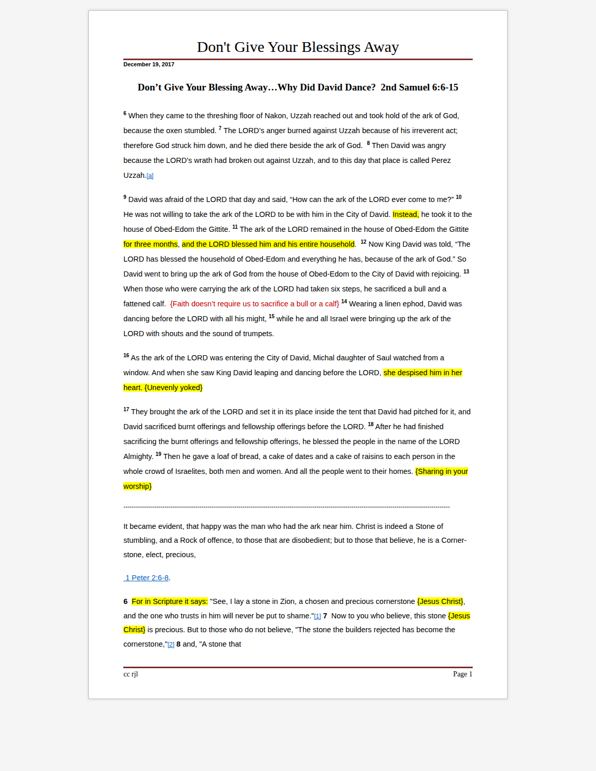Don't Give Your Blessings Away
December 19, 2017
Don’t Give Your Blessing Away…Why Did David Dance? 2nd Samuel 6:6-15
6 When they came to the threshing floor of Nakon, Uzzah reached out and took hold of the ark of God, because the oxen stumbled. 7 The LORD’s anger burned against Uzzah because of his irreverent act; therefore God struck him down, and he died there beside the ark of God. 8 Then David was angry because the LORD’s wrath had broken out against Uzzah, and to this day that place is called Perez Uzzah.[a]
9 David was afraid of the LORD that day and said, “How can the ark of the LORD ever come to me?” 10 He was not willing to take the ark of the LORD to be with him in the City of David. Instead, he took it to the house of Obed-Edom the Gittite. 11 The ark of the LORD remained in the house of Obed-Edom the Gittite for three months, and the LORD blessed him and his entire household. 12 Now King David was told, “The LORD has blessed the household of Obed-Edom and everything he has, because of the ark of God.” So David went to bring up the ark of God from the house of Obed-Edom to the City of David with rejoicing. 13 When those who were carrying the ark of the LORD had taken six steps, he sacrificed a bull and a fattened calf. {Faith doesn’t require us to sacrifice a bull or a calf} 14 Wearing a linen ephod, David was dancing before the LORD with all his might, 15 while he and all Israel were bringing up the ark of the LORD with shouts and the sound of trumpets.
16 As the ark of the LORD was entering the City of David, Michal daughter of Saul watched from a window. And when she saw King David leaping and dancing before the LORD, she despised him in her heart. {Unevenly yoked}
17 They brought the ark of the LORD and set it in its place inside the tent that David had pitched for it, and David sacrificed burnt offerings and fellowship offerings before the LORD. 18 After he had finished sacrificing the burnt offerings and fellowship offerings, he blessed the people in the name of the LORD Almighty. 19 Then he gave a loaf of bread, a cake of dates and a cake of raisins to each person in the whole crowd of Israelites, both men and women. And all the people went to their homes. {Sharing in your worship}
---------------------------------------------------------------------------------------------------------------------------------------------------------------
It became evident, that happy was the man who had the ark near him. Christ is indeed a Stone of stumbling, and a Rock of offence, to those that are disobedient; but to those that believe, he is a Corner-stone, elect, precious,
1 Peter 2:6-8.
6 For in Scripture it says: "See, I lay a stone in Zion, a chosen and precious cornerstone {Jesus Christ}, and the one who trusts in him will never be put to shame."[1] 7 Now to you who believe, this stone {Jesus Christ} is precious. But to those who do not believe, "The stone the builders rejected has become the cornerstone,"[2] 8 and, "A stone that
cc rjl Page 1